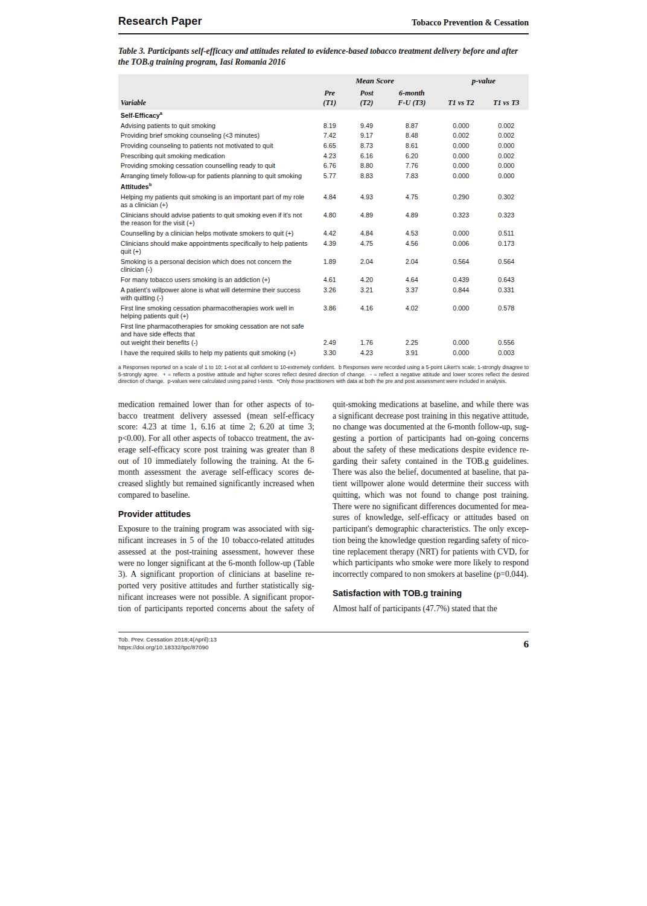Research Paper
Tobacco Prevention & Cessation
Table 3. Participants self-efficacy and attitudes related to evidence-based tobacco treatment delivery before and after the TOB.g training program, Iasi Romania 2016
| | Mean Score | p-value |
| --- | --- | --- |
| Variable | Pre (T1) | Post (T2) | 6-month F-U (T3) | T1 vs T2 | T1 vs T3 |
| Self-Efficacy a | | | | | |
| Advising patients to quit smoking | 8.19 | 9.49 | 8.87 | 0.000 | 0.002 |
| Providing brief smoking counseling (<3 minutes) | 7.42 | 9.17 | 8.48 | 0.002 | 0.002 |
| Providing counseling to patients not motivated to quit | 6.65 | 8.73 | 8.61 | 0.000 | 0.000 |
| Prescribing quit smoking medication | 4.23 | 6.16 | 6.20 | 0.000 | 0.002 |
| Providing smoking cessation counselling ready to quit | 6.76 | 8.80 | 7.76 | 0.000 | 0.000 |
| Arranging timely follow-up for patients planning to quit smoking | 5.77 | 8.83 | 7.83 | 0.000 | 0.000 |
| Attitudes b | | | | | |
| Helping my patients quit smoking is an important part of my role as a clinician (+) | 4.84 | 4.93 | 4.75 | 0.290 | 0.302 |
| Clinicians should advise patients to quit smoking even if it's not the reason for the visit (+) | 4.80 | 4.89 | 4.89 | 0.323 | 0.323 |
| Counselling by a clinician helps motivate smokers to quit (+) | 4.42 | 4.84 | 4.53 | 0.000 | 0.511 |
| Clinicians should make appointments specifically to help patients quit (+) | 4.39 | 4.75 | 4.56 | 0.006 | 0.173 |
| Smoking is a personal decision which does not concern the clinician (-) | 1.89 | 2.04 | 2.04 | 0.564 | 0.564 |
| For many tobacco users smoking is an addiction (+) | 4.61 | 4.20 | 4.64 | 0.439 | 0.643 |
| A patient's willpower alone is what will determine their success with quitting (-) | 3.26 | 3.21 | 3.37 | 0.844 | 0.331 |
| First line smoking cessation pharmacotherapies work well in helping patients quit (+) | 3.86 | 4.16 | 4.02 | 0.000 | 0.578 |
| First line pharmacotherapies for smoking cessation are not safe and have side effects that out weight their benefits (-) | 2.49 | 1.76 | 2.25 | 0.000 | 0.556 |
| I have the required skills to help my patients quit smoking (+) | 3.30 | 4.23 | 3.91 | 0.000 | 0.003 |
a Responses reported on a scale of 1 to 10; 1-not at all confident to 10-extremely confident. b Responses were recorded using a 5-point Likert's scale; 1-strongly disagree to 5-strongly agree. + = reflects a positive attitude and higher scores reflect desired direction of change. - = reflect a negative attitude and lower scores reflect the desired direction of change. p-values were calculated using paired t-tests. *Only those practitioners with data at both the pre and post assessment were included in analysis.
medication remained lower than for other aspects of tobacco treatment delivery assessed (mean self-efficacy score: 4.23 at time 1, 6.16 at time 2; 6.20 at time 3; p<0.00). For all other aspects of tobacco treatment, the average self-efficacy score post training was greater than 8 out of 10 immediately following the training. At the 6-month assessment the average self-efficacy scores decreased slightly but remained significantly increased when compared to baseline.
Provider attitudes
Exposure to the training program was associated with significant increases in 5 of the 10 tobacco-related attitudes assessed at the post-training assessment, however these were no longer significant at the 6-month follow-up (Table 3). A significant proportion of clinicians at baseline reported very positive attitudes and further statistically significant increases were not possible. A significant proportion of participants reported concerns about the safety of quit-smoking medications at baseline, and while there was a significant decrease post training in this negative attitude, no change was documented at the 6-month follow-up, suggesting a portion of participants had on-going concerns about the safety of these medications despite evidence regarding their safety contained in the TOB.g guidelines. There was also the belief, documented at baseline, that patient willpower alone would determine their success with quitting, which was not found to change post training. There were no significant differences documented for measures of knowledge, self-efficacy or attitudes based on participant's demographic characteristics. The only exception being the knowledge question regarding safety of nicotine replacement therapy (NRT) for patients with CVD, for which participants who smoke were more likely to respond incorrectly compared to non smokers at baseline (p=0.044).
Satisfaction with TOB.g training
Almost half of participants (47.7%) stated that the
Tob. Prev. Cessation 2018;4(April):13
https://doi.org/10.18332/tpc/87090
6